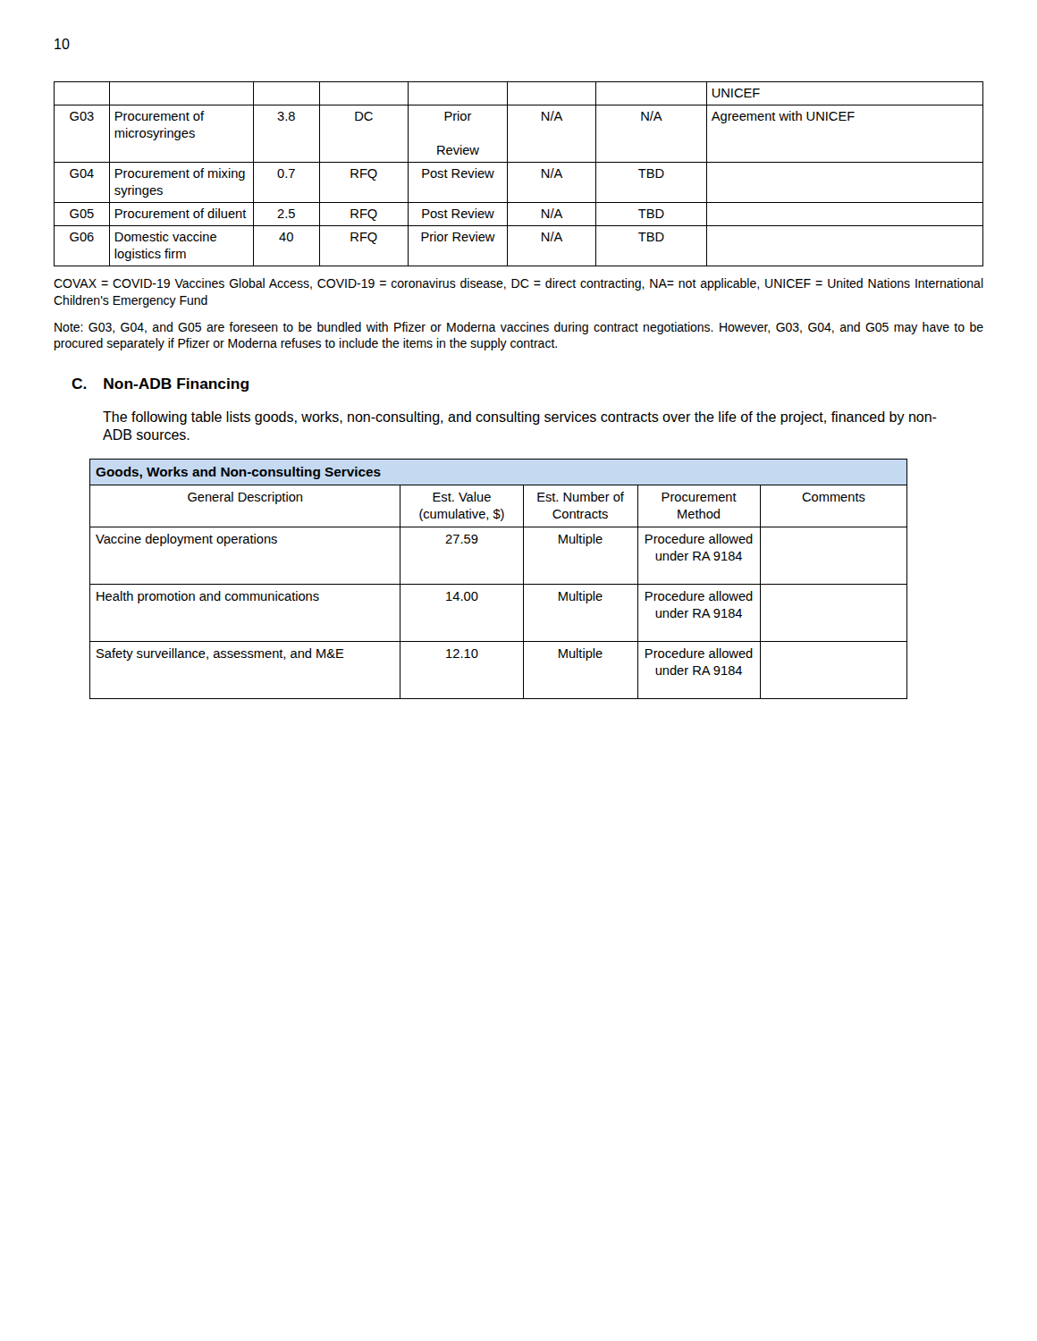10
| | | | | | | | UNICEF |
| G03 | Procurement of microsyringes | 3.8 | DC | Prior Review | N/A | N/A | Agreement with UNICEF |
| G04 | Procurement of mixing syringes | 0.7 | RFQ | Post Review | N/A | TBD | |
| G05 | Procurement of diluent | 2.5 | RFQ | Post Review | N/A | TBD | |
| G06 | Domestic vaccine logistics firm | 40 | RFQ | Prior Review | N/A | TBD | |
COVAX = COVID-19 Vaccines Global Access, COVID-19 = coronavirus disease, DC = direct contracting, NA= not applicable, UNICEF = United Nations International Children's Emergency Fund
Note: G03, G04, and G05 are foreseen to be bundled with Pfizer or Moderna vaccines during contract negotiations. However, G03, G04, and G05 may have to be procured separately if Pfizer or Moderna refuses to include the items in the supply contract.
C. Non-ADB Financing
The following table lists goods, works, non-consulting, and consulting services contracts over the life of the project, financed by non-ADB sources.
| Goods, Works and Non-consulting Services |
| --- |
| General Description | Est. Value (cumulative, $) | Est. Number of Contracts | Procurement Method | Comments |
| Vaccine deployment operations | 27.59 | Multiple | Procedure allowed under RA 9184 | |
| Health promotion and communications | 14.00 | Multiple | Procedure allowed under RA 9184 | |
| Safety surveillance, assessment, and M&E | 12.10 | Multiple | Procedure allowed under RA 9184 | |